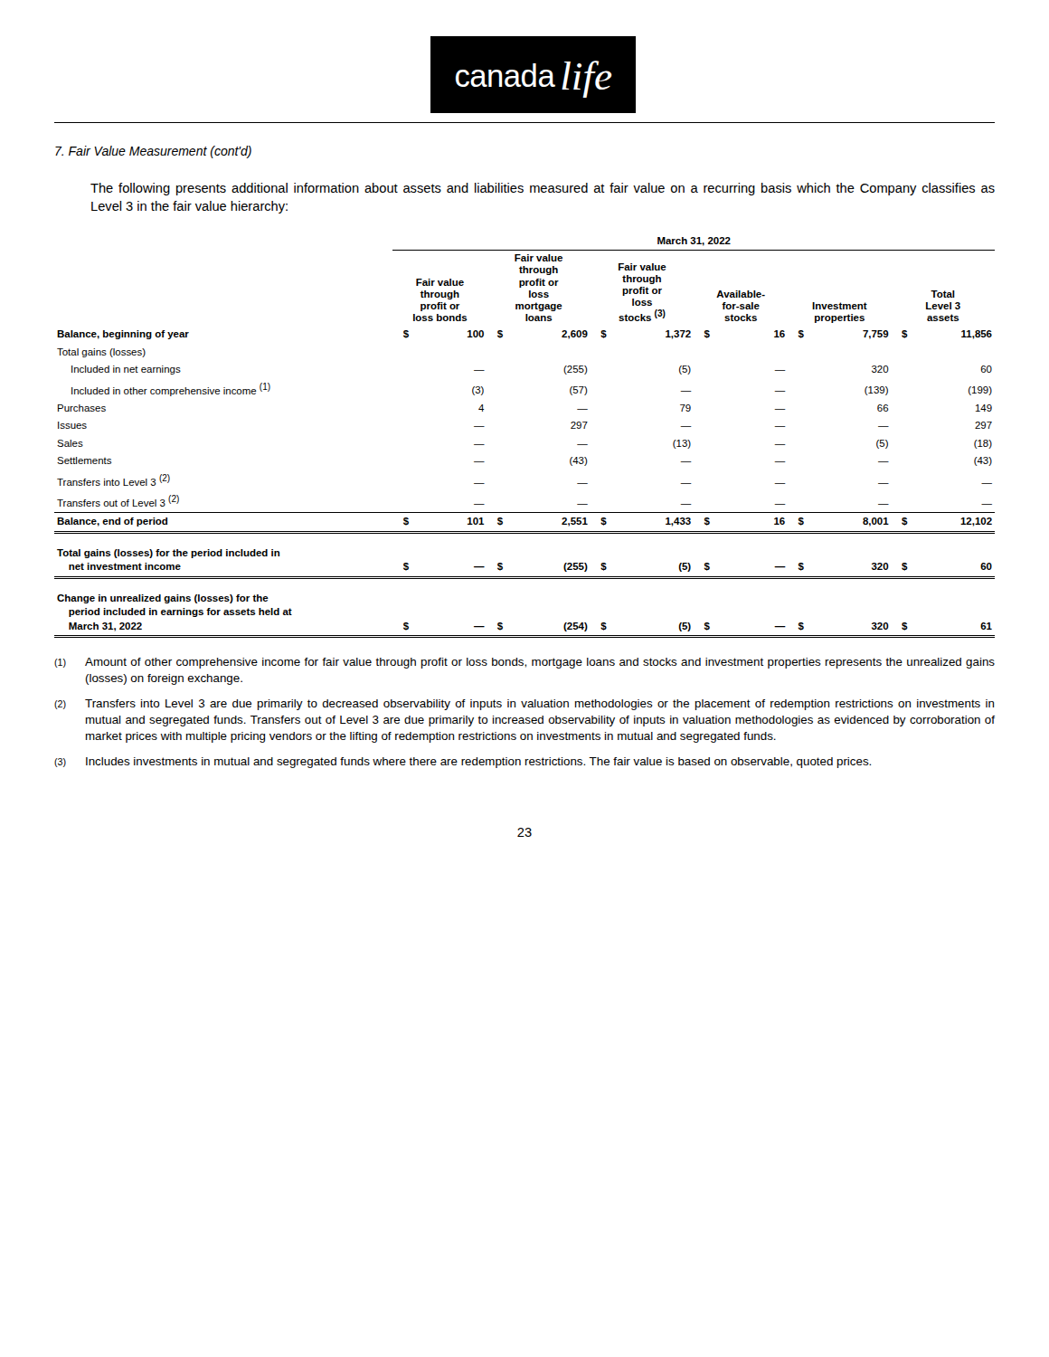TM
canada life
7. Fair Value Measurement (cont'd)
The following presents additional information about assets and liabilities measured at fair value on a recurring basis which the Company classifies as Level 3 in the fair value hierarchy:
| | March 31, 2022 |
| | Fair value through profit or loss bonds | Fair value through profit or loss mortgage loans | Fair value through profit or loss stocks (3) | Available- for-sale stocks | Investment properties | Total Level 3 assets |
| Balance, beginning of year | $ | 100 | $ | 2,609 | $ | 1,372 | $ | 16 | $ | 7,759 | $ | 11,856 |
| Total gains (losses) | | | | | | | | | | | | |
| Included in net earnings | | — | | (255) | | (5) | | — | | 320 | | 60 |
| Included in other comprehensive income (1) | | (3) | | (57) | | — | | — | | (139) | | (199) |
| Purchases | | 4 | | — | | 79 | | — | | 66 | | 149 |
| Issues | | — | | 297 | | — | | — | | — | | 297 |
| Sales | | — | | — | | (13) | | — | | (5) | | (18) |
| Settlements | | — | | (43) | | — | | — | | — | | (43) |
| Transfers into Level 3 (2) | | — | | — | | — | | — | | — | | — |
| Transfers out of Level 3 (2) | | — | | — | | — | | — | | — | | — |
| Balance, end of period | $ | 101 | $ | 2,551 | $ | 1,433 | $ | 16 | $ | 8,001 | $ | 12,102 |
| Total gains (losses) for the period included in net investment income | $ | — | $ | (255) | $ | (5) | $ | — | $ | 320 | $ | 60 |
| Change in unrealized gains (losses) for the period included in earnings for assets held at March 31, 2022 | $ | — | $ | (254) | $ | (5) | $ | — | $ | 320 | $ | 61 |
(1)
Amount of other comprehensive income for fair value through profit or loss bonds, mortgage loans and stocks and investment properties represents the unrealized gains (losses) on foreign exchange.
(2)
Transfers into Level 3 are due primarily to decreased observability of inputs in valuation methodologies or the placement of redemption restrictions on investments in mutual and segregated funds. Transfers out of Level 3 are due primarily to increased observability of inputs in valuation methodologies as evidenced by corroboration of market prices with multiple pricing vendors or the lifting of redemption restrictions on investments in mutual and segregated funds.
(3)
Includes investments in mutual and segregated funds where there are redemption restrictions. The fair value is based on observable, quoted prices.
23